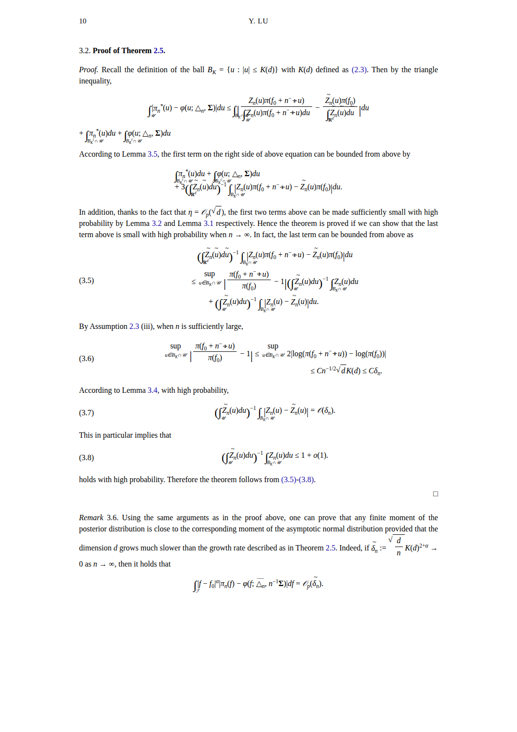10 Y. LU
3.2. Proof of Theorem 2.5.
Proof. Recall the definition of the ball BK = {u : |u| ≤ K(d)} with K(d) defined as (2.3). Then by the triangle inequality,
∫𝒰|πn*(u) − φ(u; △n, Σ)|du ≤ ∫BK∩𝒰|Zn(u)π(f0 + n−12u)∫𝒰 Zn(u)π(f0 + n−12u)du − ~Zn(u)π(f0)∫Rd~Zn(~u)d~u|du
+ ∫BKc∩𝒰 πn*(u)du + ∫BKc∩𝒰 φ(u; △n, Σ)du
According to Lemma 3.5, the first term on the right side of above equation can be bounded from above by
∫BKc∩𝒰 πn*(u)du + ∫BKc∩𝒰 φ(u; △n, Σ)du
+ 3(∫Rd~Zn(~u)d~u)−1 ∫BK∩𝒰 |Zn(u)π(f0 + n−12u) − ~Zn(u)π(f0)|du.
In addition, thanks to the fact that η = 𝒪p(d), the first two terms above can be made sufficiently small with high probability by Lemma 3.2 and Lemma 3.1 respectively. Hence the theorem is proved if we can show that the last term above is small with high probability when n → ∞. In fact, the last term can be bounded from above as
(3.5)
(∫Rd~Zn(~u)d~u)−1 ∫BK∩𝒰 |Zn(u)π(f0 + n−12u) − ~Zn(u)π(f0)|du
≤ sup u∈BK∩𝒰 |π(f0 + n−12u) π(f0) − 1|(∫𝒰~Zn(u)du)−1 ∫BK∩𝒰 Zn(u)du
+ (∫𝒰~Zn(u)du)−1 ∫BK∩𝒰 |Zn(u) − ~Zn(u)|du.
By Assumption 2.3 (iii), when n is sufficiently large,
(3.6)
sup u∈BK∩𝒰 |π(f0 + n−12u) π(f0) − 1| ≤ sup u∈BK∩𝒰 2|log(π(f0 + n−12u)) − log(π(f0))|
≤ Cn−1/2dK(d) ≤ Cδn.
According to Lemma 3.4, with high probability,
(3.7)
(∫𝒰~Zn(u)du)−1 ∫BK∩𝒰 |Zn(u) − ~Zn(u)| = 𝒪(δn).
This in particular implies that
(3.8)
(∫𝒰~Zn(u)du)−1 ∫BK∩𝒰 Zn(u)du ≤ 1 + o(1).
holds with high probability. Therefore the theorem follows from (3.5)-(3.8).
□
Remark 3.6. Using the same arguments as in the proof above, one can prove that any finite moment of the posterior distribution is close to the corresponding moment of the asymptotic normal distribution provided that the dimension d grows much slower than the growth rate described as in Theorem 2.5. Indeed, if ~δn := dn K(d)2+α → 0 as n → ∞, then it holds that
∫ℱ|f − f0|α|πn(f) − φ(f; —△n, n−1Σ)|df = 𝒪p(~δn).